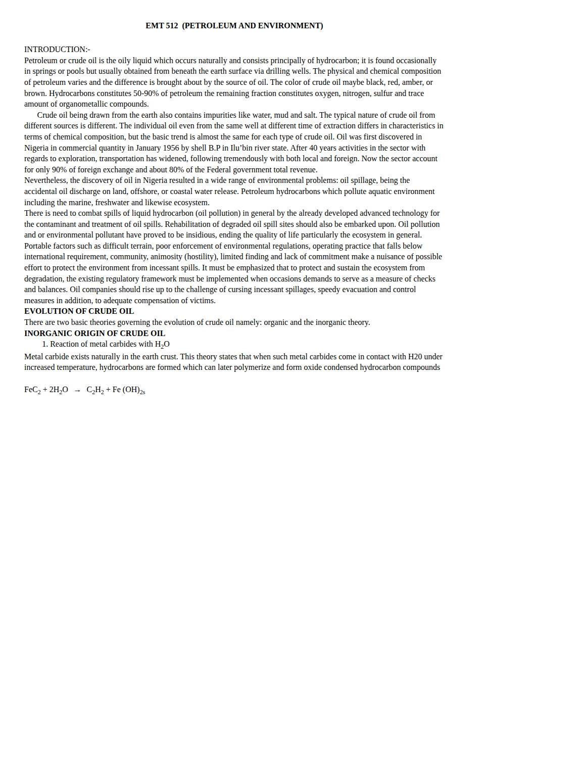EMT 512 (PETROLEUM AND ENVIRONMENT)
INTRODUCTION:-
Petroleum or crude oil is the oily liquid which occurs naturally and consists principally of hydrocarbon; it is found occasionally in springs or pools but usually obtained from beneath the earth surface via drilling wells. The physical and chemical composition of petroleum varies and the difference is brought about by the source of oil. The color of crude oil maybe black, red, amber, or brown. Hydrocarbons constitutes 50-90% of petroleum the remaining fraction constitutes oxygen, nitrogen, sulfur and trace amount of organometallic compounds.
Crude oil being drawn from the earth also contains impurities like water, mud and salt. The typical nature of crude oil from different sources is different. The individual oil even from the same well at different time of extraction differs in characteristics in terms of chemical composition, but the basic trend is almost the same for each type of crude oil. Oil was first discovered in Nigeria in commercial quantity in January 1956 by shell B.P in Ilu’bin river state. After 40 years activities in the sector with regards to exploration, transportation has widened, following tremendously with both local and foreign. Now the sector account for only 90% of foreign exchange and about 80% of the Federal government total revenue.
Nevertheless, the discovery of oil in Nigeria resulted in a wide range of environmental problems: oil spillage, being the accidental oil discharge on land, offshore, or coastal water release. Petroleum hydrocarbons which pollute aquatic environment including the marine, freshwater and likewise ecosystem.
There is need to combat spills of liquid hydrocarbon (oil pollution) in general by the already developed advanced technology for the contaminant and treatment of oil spills. Rehabilitation of degraded oil spill sites should also be embarked upon. Oil pollution and or environmental pollutant have proved to be insidious, ending the quality of life particularly the ecosystem in general. Portable factors such as difficult terrain, poor enforcement of environmental regulations, operating practice that falls below international requirement, community, animosity (hostility), limited finding and lack of commitment make a nuisance of possible effort to protect the environment from incessant spills. It must be emphasized that to protect and sustain the ecosystem from degradation, the existing regulatory framework must be implemented when occasions demands to serve as a measure of checks and balances. Oil companies should rise up to the challenge of cursing incessant spillages, speedy evacuation and control measures in addition, to adequate compensation of victims.
EVOLUTION OF CRUDE OIL
There are two basic theories governing the evolution of crude oil namely: organic and the inorganic theory.
INORGANIC ORIGIN OF CRUDE OIL
Reaction of metal carbides with H2O
Metal carbide exists naturally in the earth crust. This theory states that when such metal carbides come in contact with H20 under increased temperature, hydrocarbons are formed which can later polymerize and form oxide condensed hydrocarbon compounds
FeC2 + 2H2O → C2H2 + Fe (OH)2s